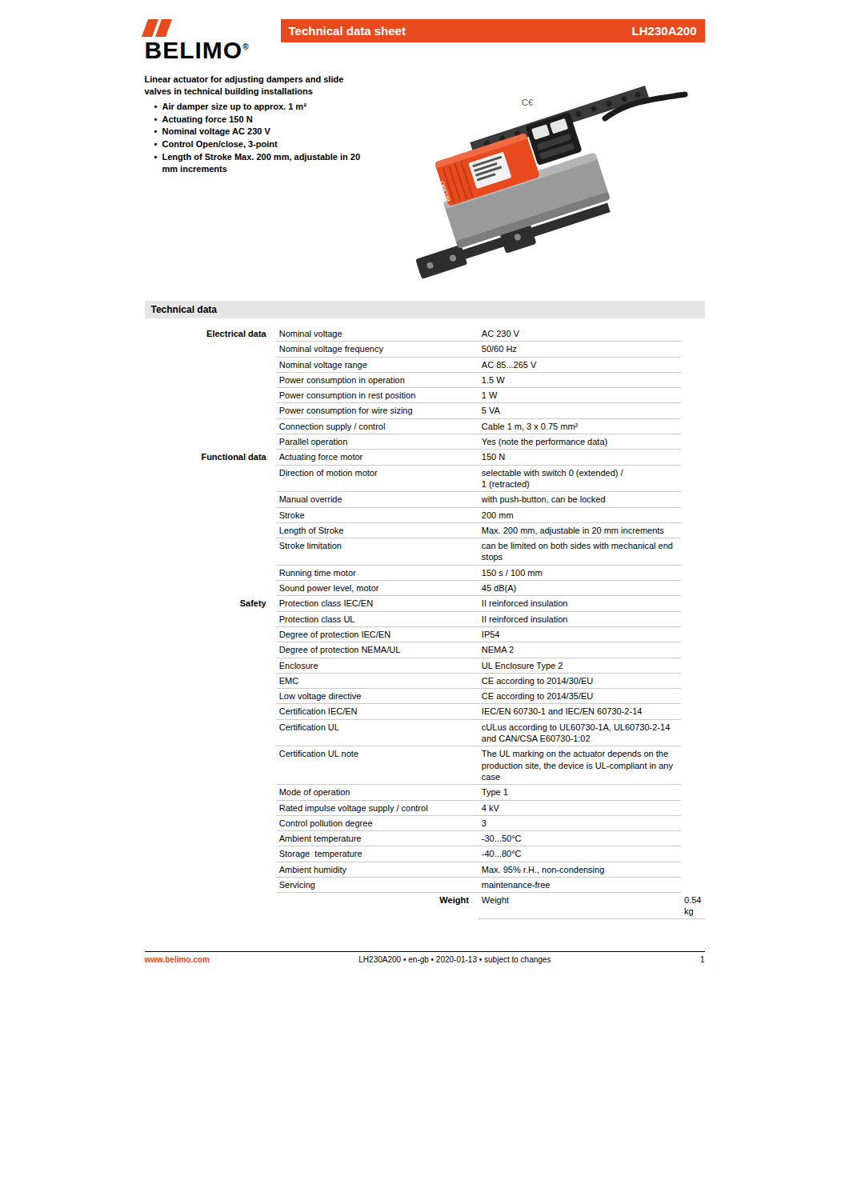BELIMO®
Technical data sheet LH230A200
Linear actuator for adjusting dampers and slide valves in technical building installations
Air damper size up to approx. 1 m²
Actuating force 150 N
Nominal voltage AC 230 V
Control Open/close, 3-point
Length of Stroke Max. 200 mm, adjustable in 20 mm increments
BELIMO C€
Technical data
| Electrical data | Nominal voltage | AC 230 V |
| Nominal voltage frequency | 50/60 Hz |
| Nominal voltage range | AC 85...265 V |
| Power consumption in operation | 1.5 W |
| Power consumption in rest position | 1 W |
| Power consumption for wire sizing | 5 VA |
| Connection supply / control | Cable 1 m, 3 x 0.75 mm² |
| | Parallel operation | Yes (note the performance data) |
| Functional data | Actuating force motor | 150 N |
| Direction of motion motor | selectable with switch 0 (extended) / 1 (retracted) |
| Manual override | with push-button, can be locked |
| Stroke | 200 mm |
| Length of Stroke | Max. 200 mm, adjustable in 20 mm increments |
| Stroke limitation | can be limited on both sides with mechanical end stops |
| Running time motor | 150 s / 100 mm |
| Sound power level, motor | 45 dB(A) |
| Safety | Protection class IEC/EN | II reinforced insulation |
| Protection class UL | II reinforced insulation |
| Degree of protection IEC/EN | IP54 |
| Degree of protection NEMA/UL | NEMA 2 |
| Enclosure | UL Enclosure Type 2 |
| EMC | CE according to 2014/30/EU |
| Low voltage directive | CE according to 2014/35/EU |
| Certification IEC/EN | IEC/EN 60730-1 and IEC/EN 60730-2-14 |
| Certification UL | cULus according to UL60730-1A, UL60730-2-14 and CAN/CSA E60730-1:02 |
| Certification UL note | The UL marking on the actuator depends on the production site, the device is UL-compliant in any case |
| Mode of operation | Type 1 |
| Rated impulse voltage supply / control | 4 kV |
| Control pollution degree | 3 |
| Ambient temperature | -30...50°C |
| Storage temperature | -40...80°C |
| Ambient humidity | Max. 95% r.H., non-condensing |
| Servicing | maintenance-free |
| Weight | Weight | 0.54 kg |
www.belimo.com LH230A200 • en-gb • 2020-01-13 • subject to changes 1